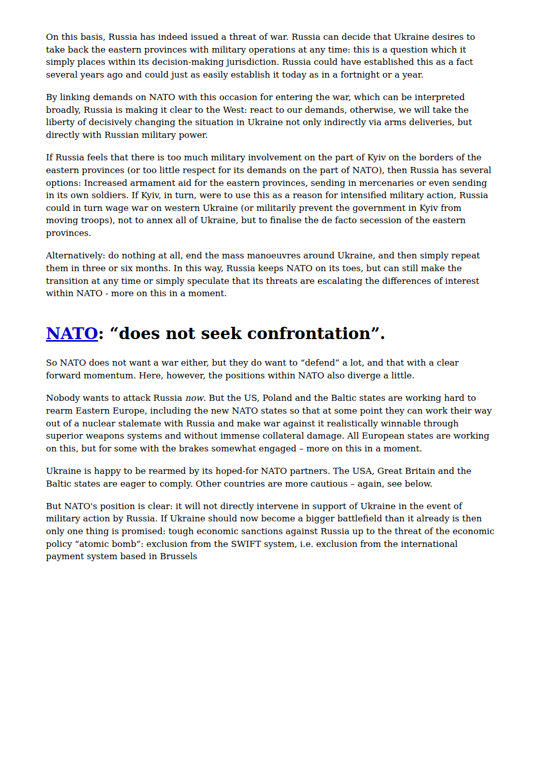On this basis, Russia has indeed issued a threat of war. Russia can decide that Ukraine desires to take back the eastern provinces with military operations at any time: this is a question which it simply places within its decision-making jurisdiction. Russia could have established this as a fact several years ago and could just as easily establish it today as in a fortnight or a year.
By linking demands on NATO with this occasion for entering the war, which can be interpreted broadly, Russia is making it clear to the West: react to our demands, otherwise, we will take the liberty of decisively changing the situation in Ukraine not only indirectly via arms deliveries, but directly with Russian military power.
If Russia feels that there is too much military involvement on the part of Kyiv on the borders of the eastern provinces (or too little respect for its demands on the part of NATO), then Russia has several options: Increased armament aid for the eastern provinces, sending in mercenaries or even sending in its own soldiers. If Kyiv, in turn, were to use this as a reason for intensified military action, Russia could in turn wage war on western Ukraine (or militarily prevent the government in Kyiv from moving troops), not to annex all of Ukraine, but to finalise the de facto secession of the eastern provinces.
Alternatively: do nothing at all, end the mass manoeuvres around Ukraine, and then simply repeat them in three or six months. In this way, Russia keeps NATO on its toes, but can still make the transition at any time or simply speculate that its threats are escalating the differences of interest within NATO - more on this in a moment.
NATO: “does not seek confrontation”.
So NATO does not want a war either, but they do want to “defend” a lot, and that with a clear forward momentum. Here, however, the positions within NATO also diverge a little.
Nobody wants to attack Russia now. But the US, Poland and the Baltic states are working hard to rearm Eastern Europe, including the new NATO states so that at some point they can work their way out of a nuclear stalemate with Russia and make war against it realistically winnable through superior weapons systems and without immense collateral damage. All European states are working on this, but for some with the brakes somewhat engaged – more on this in a moment.
Ukraine is happy to be rearmed by its hoped-for NATO partners. The USA, Great Britain and the Baltic states are eager to comply. Other countries are more cautious – again, see below.
But NATO's position is clear: it will not directly intervene in support of Ukraine in the event of military action by Russia. If Ukraine should now become a bigger battlefield than it already is then only one thing is promised: tough economic sanctions against Russia up to the threat of the economic policy “atomic bomb”: exclusion from the SWIFT system, i.e. exclusion from the international payment system based in Brussels